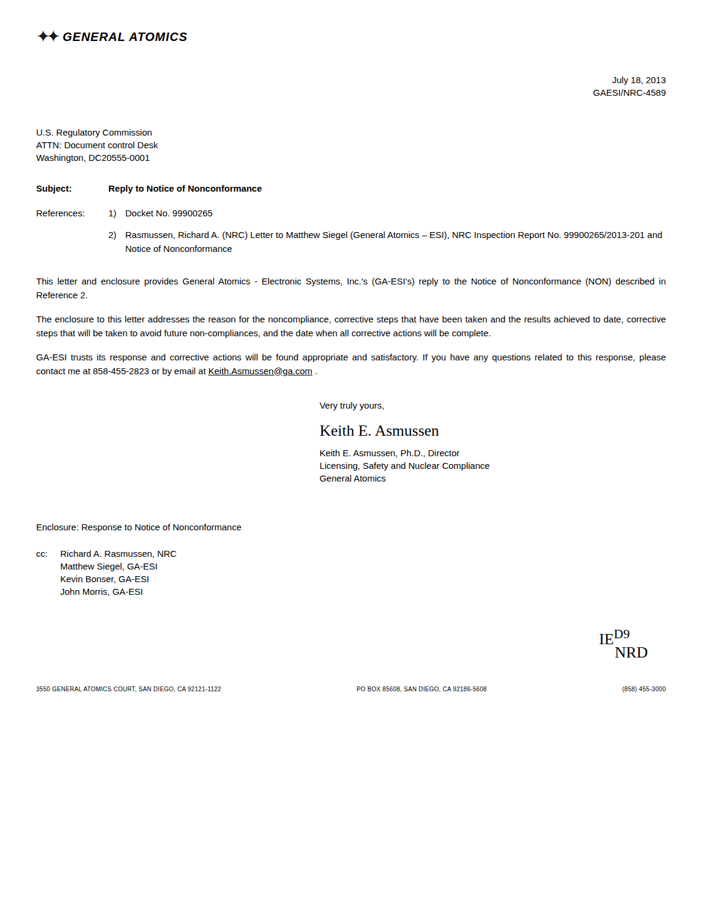✦✦ GENERAL ATOMICS
July 18, 2013
GAESI/NRC-4589
U.S. Regulatory Commission
ATTN: Document control Desk
Washington, DC20555-0001
Subject:
Reply to Notice of Nonconformance
References:
1)
Docket No. 99900265
2)
Rasmussen, Richard A. (NRC) Letter to Matthew Siegel (General Atomics – ESI), NRC Inspection Report No. 99900265/2013-201 and Notice of Nonconformance
This letter and enclosure provides General Atomics - Electronic Systems, Inc.'s (GA-ESI's) reply to the Notice of Nonconformance (NON) described in Reference 2.
The enclosure to this letter addresses the reason for the noncompliance, corrective steps that have been taken and the results achieved to date, corrective steps that will be taken to avoid future non-compliances, and the date when all corrective actions will be complete.
GA-ESI trusts its response and corrective actions will be found appropriate and satisfactory. If you have any questions related to this response, please contact me at 858-455-2823 or by email at Keith.Asmussen@ga.com .
Very truly yours,
Keith E. Asmussen
Keith E. Asmussen, Ph.D., Director
Licensing, Safety and Nuclear Compliance
General Atomics
Enclosure: Response to Notice of Nonconformance
cc:
Richard A. Rasmussen, NRC
Matthew Siegel, GA-ESI
Kevin Bonser, GA-ESI
John Morris, GA-ESI
IED9 NRD
3550 GENERAL ATOMICS COURT, SAN DIEGO, CA 92121-1122 PO BOX 85608, SAN DIEGO, CA 92186-5608 (858) 455-3000